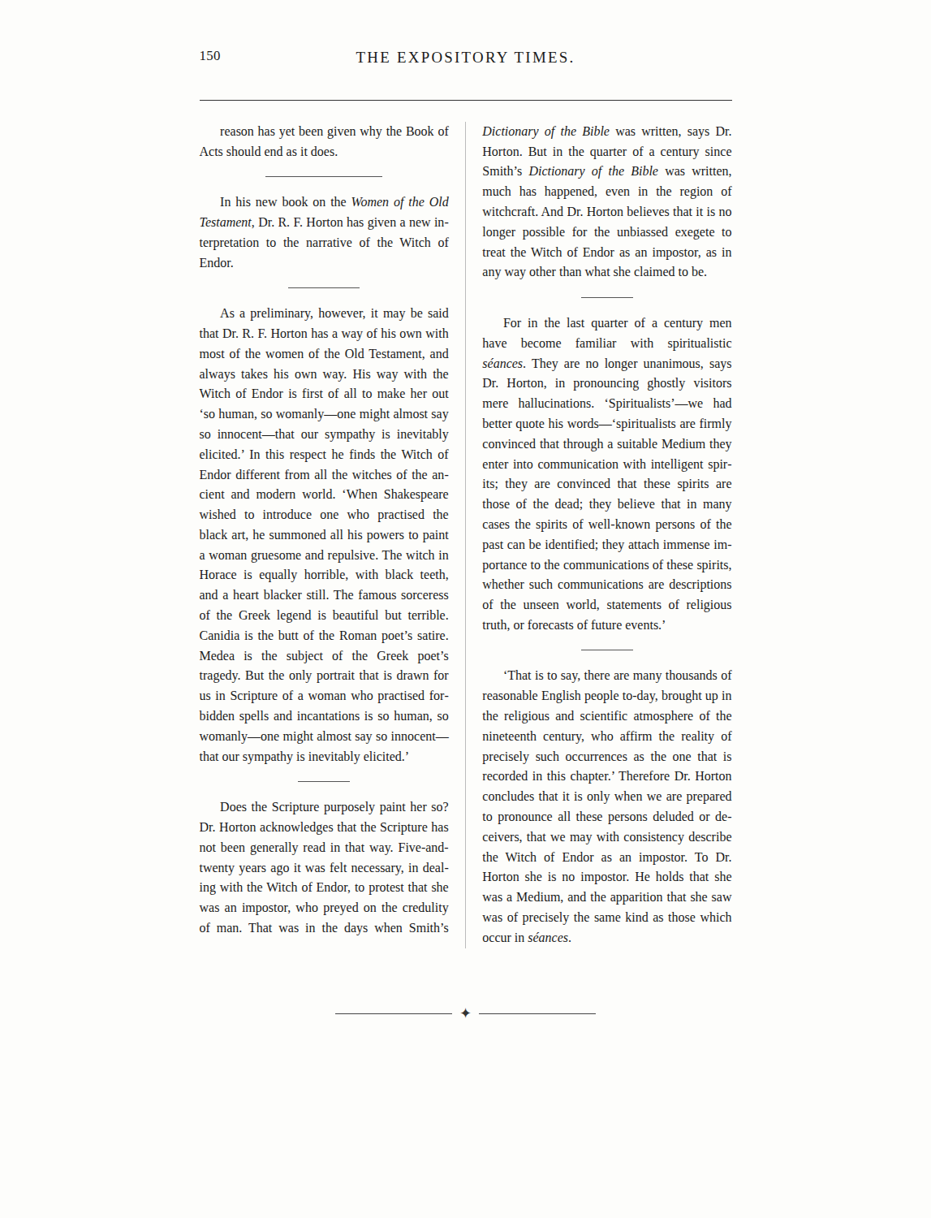150
The Expository Times.
reason has yet been given why the Book of Acts should end as it does.
In his new book on the Women of the Old Testament, Dr. R. F. Horton has given a new interpretation to the narrative of the Witch of Endor.
As a preliminary, however, it may be said that Dr. R. F. Horton has a way of his own with most of the women of the Old Testament, and always takes his own way. His way with the Witch of Endor is first of all to make her out ‘so human, so womanly—one might almost say so innocent—that our sympathy is inevitably elicited.’ In this respect he finds the Witch of Endor different from all the witches of the ancient and modern world. ‘When Shakespeare wished to introduce one who practised the black art, he summoned all his powers to paint a woman gruesome and repulsive. The witch in Horace is equally horrible, with black teeth, and a heart blacker still. The famous sorceress of the Greek legend is beautiful but terrible. Canidia is the butt of the Roman poet’s satire. Medea is the subject of the Greek poet’s tragedy. But the only portrait that is drawn for us in Scripture of a woman who practised forbidden spells and incantations is so human, so womanly—one might almost say so innocent—that our sympathy is inevitably elicited.’
Does the Scripture purposely paint her so? Dr. Horton acknowledges that the Scripture has not been generally read in that way. Five-and-twenty years ago it was felt necessary, in dealing with the Witch of Endor, to protest that she was an impostor, who preyed on the credulity of man. That was in the days when Smith’s Dictionary of the Bible was written, says Dr. Horton. But in the quarter of a century since Smith’s Dictionary of the Bible was written, much has happened, even in the region of witchcraft. And Dr. Horton believes that it is no longer possible for the unbiassed exegete to treat the Witch of Endor as an impostor, as in any way other than what she claimed to be.
For in the last quarter of a century men have become familiar with spiritualistic séances. They are no longer unanimous, says Dr. Horton, in pronouncing ghostly visitors mere hallucinations. ‘Spiritualists’—we had better quote his words—‘spiritualists are firmly convinced that through a suitable Medium they enter into communication with intelligent spirits; they are convinced that these spirits are those of the dead; they believe that in many cases the spirits of well-known persons of the past can be identified; they attach immense importance to the communications of these spirits, whether such communications are descriptions of the unseen world, statements of religious truth, or forecasts of future events.’
‘That is to say, there are many thousands of reasonable English people to-day, brought up in the religious and scientific atmosphere of the nineteenth century, who affirm the reality of precisely such occurrences as the one that is recorded in this chapter.’ Therefore Dr. Horton concludes that it is only when we are prepared to pronounce all these persons deluded or deceivers, that we may with consistency describe the Witch of Endor as an impostor. To Dr. Horton she is no impostor. He holds that she was a Medium, and the apparition that she saw was of precisely the same kind as those which occur in séances.
✦